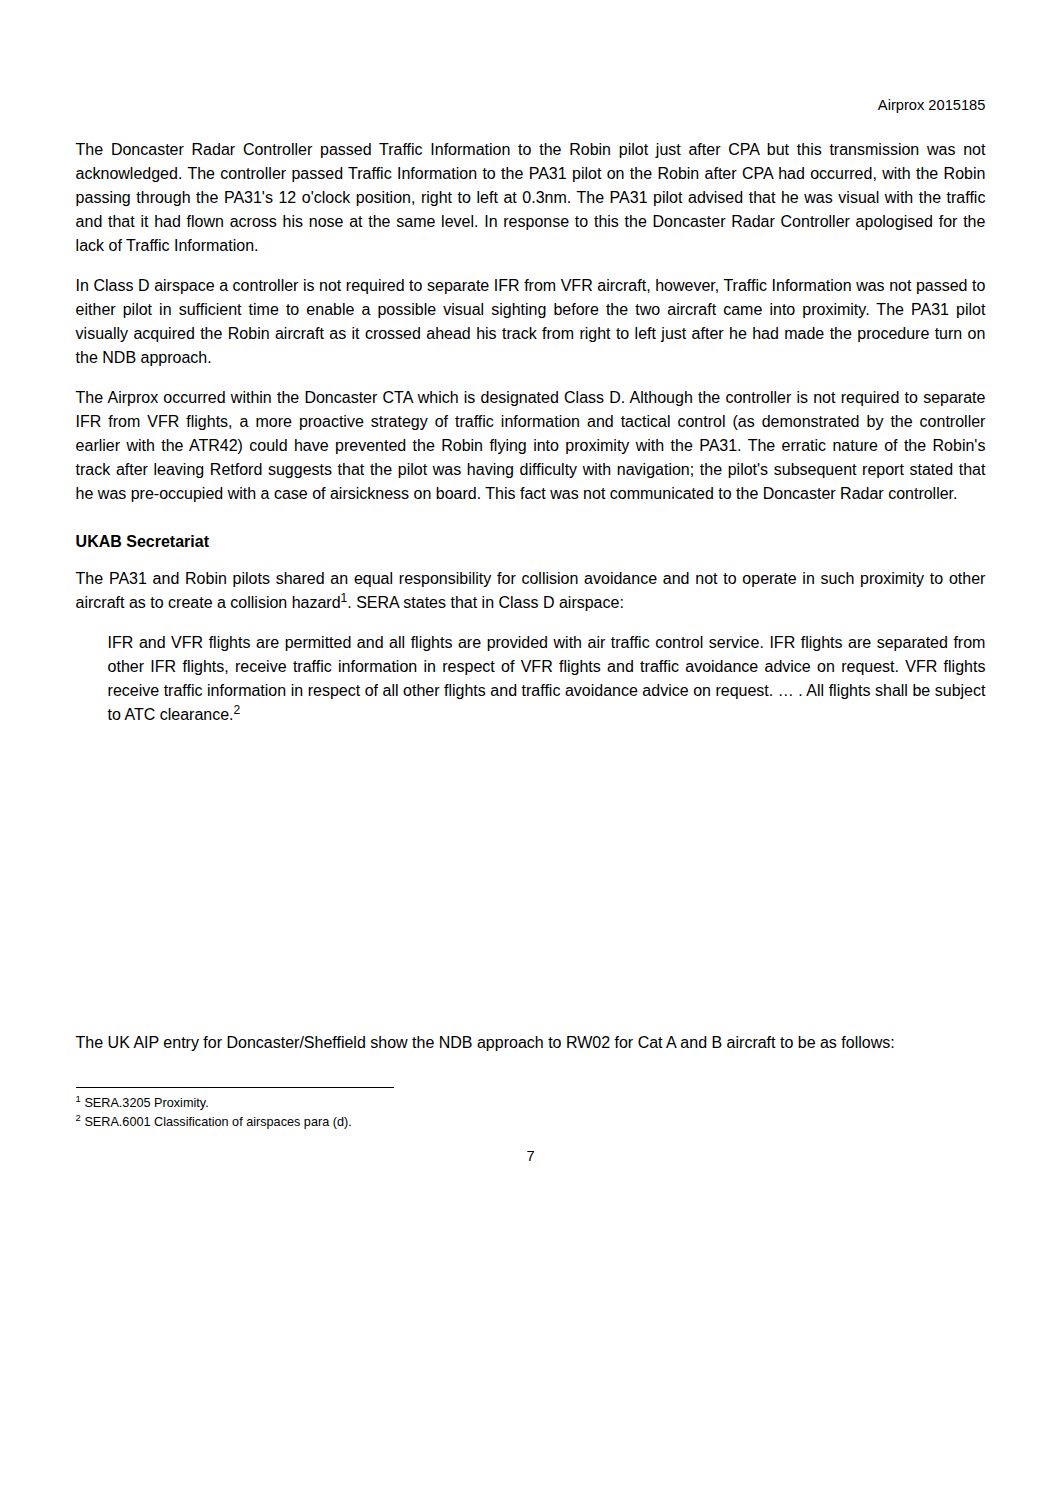Airprox 2015185
The Doncaster Radar Controller passed Traffic Information to the Robin pilot just after CPA but this transmission was not acknowledged. The controller passed Traffic Information to the PA31 pilot on the Robin after CPA had occurred, with the Robin passing through the PA31's 12 o'clock position, right to left at 0.3nm. The PA31 pilot advised that he was visual with the traffic and that it had flown across his nose at the same level. In response to this the Doncaster Radar Controller apologised for the lack of Traffic Information.
In Class D airspace a controller is not required to separate IFR from VFR aircraft, however, Traffic Information was not passed to either pilot in sufficient time to enable a possible visual sighting before the two aircraft came into proximity. The PA31 pilot visually acquired the Robin aircraft as it crossed ahead his track from right to left just after he had made the procedure turn on the NDB approach.
The Airprox occurred within the Doncaster CTA which is designated Class D. Although the controller is not required to separate IFR from VFR flights, a more proactive strategy of traffic information and tactical control (as demonstrated by the controller earlier with the ATR42) could have prevented the Robin flying into proximity with the PA31. The erratic nature of the Robin's track after leaving Retford suggests that the pilot was having difficulty with navigation; the pilot's subsequent report stated that he was pre-occupied with a case of airsickness on board. This fact was not communicated to the Doncaster Radar controller.
UKAB Secretariat
The PA31 and Robin pilots shared an equal responsibility for collision avoidance and not to operate in such proximity to other aircraft as to create a collision hazard1. SERA states that in Class D airspace:
IFR and VFR flights are permitted and all flights are provided with air traffic control service. IFR flights are separated from other IFR flights, receive traffic information in respect of VFR flights and traffic avoidance advice on request. VFR flights receive traffic information in respect of all other flights and traffic avoidance advice on request. … . All flights shall be subject to ATC clearance.2
The UK AIP entry for Doncaster/Sheffield show the NDB approach to RW02 for Cat A and B aircraft to be as follows:
1 SERA.3205 Proximity.
2 SERA.6001 Classification of airspaces para (d).
7